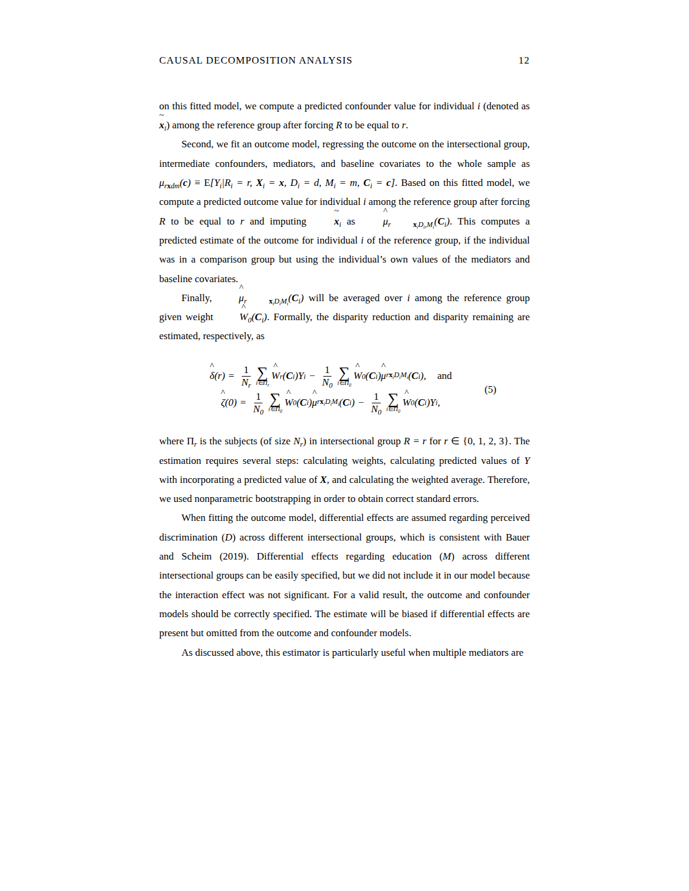Causal Decomposition Analysis 12
on this fitted model, we compute a predicted confounder value for individual i (denoted as ~xi) among the reference group after forcing R to be equal to r.
Second, we fit an outcome model, regressing the outcome on the intersectional group, intermediate confounders, mediators, and baseline covariates to the whole sample as μrxdm(c) ≡ E[Yi|Ri = r, Xi = x, Di = d, Mi = m, Ci = c]. Based on this fitted model, we compute a predicted outcome value for individual i among the reference group after forcing R to be equal to r and imputing ~xi as ^μr~xiDi,Mi(Ci). This computes a predicted estimate of the outcome for individual i of the reference group, if the individual was in a comparison group but using the individual’s own values of the mediators and baseline covariates.
Finally, ^μr~xiDiMi(Ci) will be averaged over i among the reference group given weight ^W0(Ci). Formally, the disparity reduction and disparity remaining are estimated, respectively, as
^δ(r) = 1 Nr ∑i∈Πr ^Wr(Ci)Yi − 1 N0 ∑i∈Π0 ^W0(Ci)^μr~xiDiMi(Ci), and
^ζ(0) = 1 N0 ∑i∈Π0 ^W0(Ci)^μr~xiDiMi(Ci) − 1 N0 ∑i∈Π0 ^W0(Ci)Yi,
(5)
where Πr is the subjects (of size Nr) in intersectional group R = r for r ∈ {0, 1, 2, 3}. The estimation requires several steps: calculating weights, calculating predicted values of Y with incorporating a predicted value of X, and calculating the weighted average. Therefore, we used nonparametric bootstrapping in order to obtain correct standard errors.
When fitting the outcome model, differential effects are assumed regarding perceived discrimination (D) across different intersectional groups, which is consistent with Bauer and Scheim (2019). Differential effects regarding education (M) across different intersectional groups can be easily specified, but we did not include it in our model because the interaction effect was not significant. For a valid result, the outcome and confounder models should be correctly specified. The estimate will be biased if differential effects are present but omitted from the outcome and confounder models.
As discussed above, this estimator is particularly useful when multiple mediators are